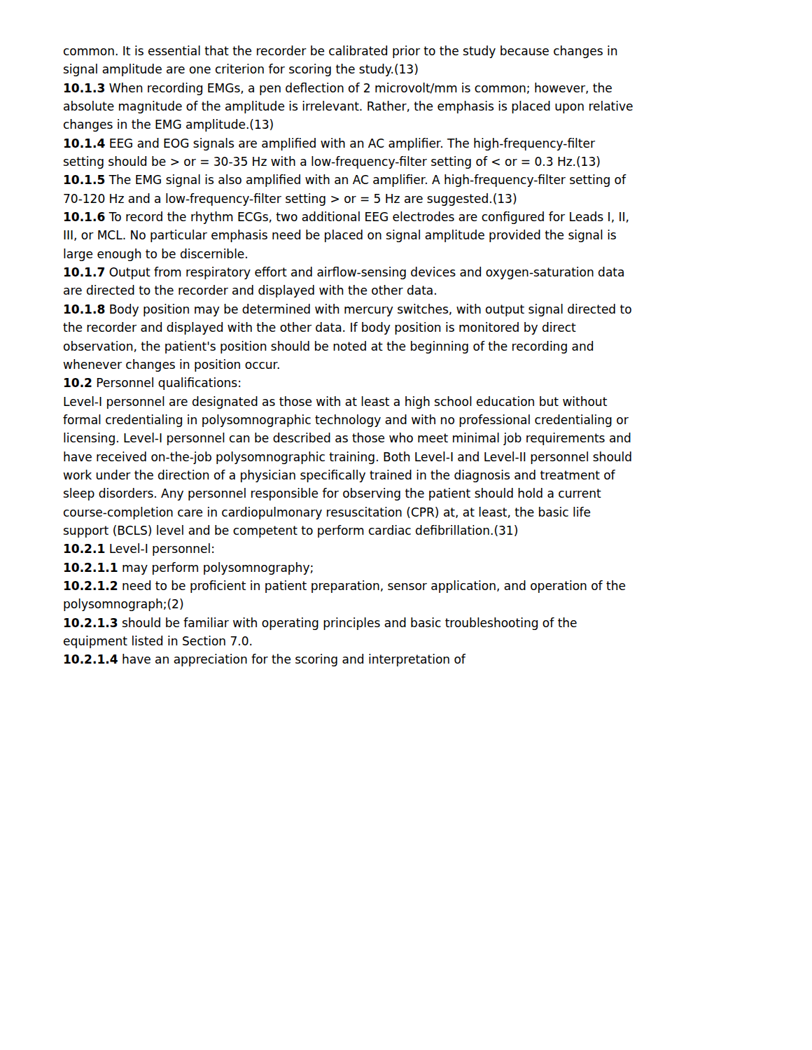common. It is essential that the recorder be calibrated prior to the study because changes in signal amplitude are one criterion for scoring the study.(13)
10.1.3 When recording EMGs, a pen deflection of 2 microvolt/mm is common; however, the absolute magnitude of the amplitude is irrelevant. Rather, the emphasis is placed upon relative changes in the EMG amplitude.(13)
10.1.4 EEG and EOG signals are amplified with an AC amplifier. The high-frequency-filter setting should be > or = 30-35 Hz with a low-frequency-filter setting of < or = 0.3 Hz.(13)
10.1.5 The EMG signal is also amplified with an AC amplifier. A high-frequency-filter setting of 70-120 Hz and a low-frequency-filter setting > or = 5 Hz are suggested.(13)
10.1.6 To record the rhythm ECGs, two additional EEG electrodes are configured for Leads I, II, III, or MCL. No particular emphasis need be placed on signal amplitude provided the signal is large enough to be discernible.
10.1.7 Output from respiratory effort and airflow-sensing devices and oxygen-saturation data are directed to the recorder and displayed with the other data.
10.1.8 Body position may be determined with mercury switches, with output signal directed to the recorder and displayed with the other data. If body position is monitored by direct observation, the patient's position should be noted at the beginning of the recording and whenever changes in position occur.
10.2 Personnel qualifications:
Level-I personnel are designated as those with at least a high school education but without formal credentialing in polysomnographic technology and with no professional credentialing or licensing. Level-I personnel can be described as those who meet minimal job requirements and have received on-the-job polysomnographic training. Both Level-I and Level-II personnel should work under the direction of a physician specifically trained in the diagnosis and treatment of sleep disorders. Any personnel responsible for observing the patient should hold a current course-completion care in cardiopulmonary resuscitation (CPR) at, at least, the basic life support (BCLS) level and be competent to perform cardiac defibrillation.(31)
10.2.1 Level-I personnel:
10.2.1.1 may perform polysomnography;
10.2.1.2 need to be proficient in patient preparation, sensor application, and operation of the polysomnograph;(2)
10.2.1.3 should be familiar with operating principles and basic troubleshooting of the equipment listed in Section 7.0.
10.2.1.4 have an appreciation for the scoring and interpretation of